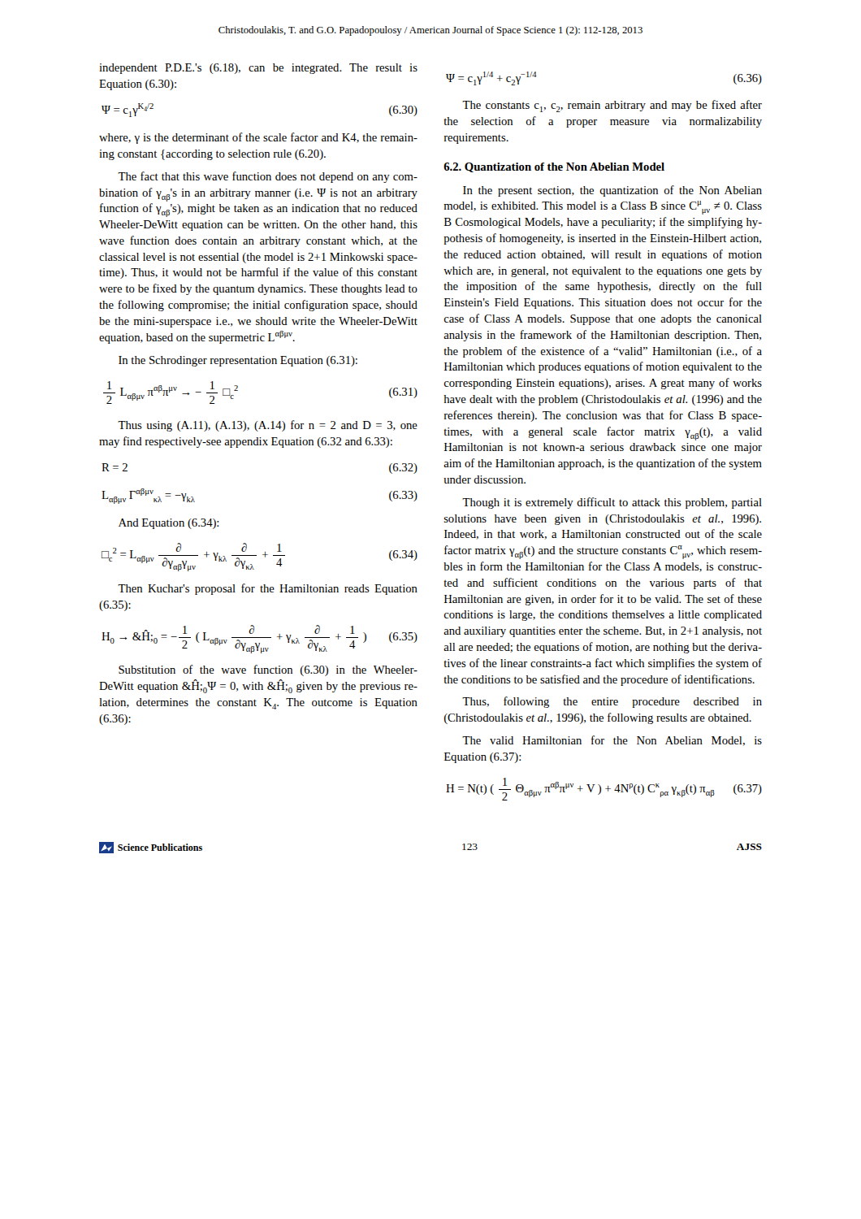Christodoulakis, T. and G.O. Papadopoulosy / American Journal of Space Science 1 (2): 112-128, 2013
independent P.D.E.'s (6.18), can be integrated. The result is Equation (6.30):
Ψ = c1γK4/2 (6.30)
where, γ is the determinant of the scale factor and K4, the remaining constant {according to selection rule (6.20).
The fact that this wave function does not depend on any combination of γαβ's in an arbitrary manner (i.e. Ψ is not an arbitrary function of γαβ's), might be taken as an indication that no reduced Wheeler-DeWitt equation can be written. On the other hand, this wave function does contain an arbitrary constant which, at the classical level is not essential (the model is 2+1 Minkowski spacetime). Thus, it would not be harmful if the value of this constant were to be fixed by the quantum dynamics. These thoughts lead to the following compromise; the initial configuration space, should be the mini-superspace i.e., we should write the Wheeler-DeWitt equation, based on the supermetric Lαβμν.
In the Schrodinger representation Equation (6.31):
12 Lαβμν παβπμν → − 12 □c2 (6.31)
Thus using (A.11), (A.13), (A.14) for n = 2 and D = 3, one may find respectively-see appendix Equation (6.32 and 6.33):
R = 2 (6.32)
Lαβμν Γαβμνκλ = −γkλ (6.33)
And Equation (6.34):
□c2 = Lαβμν ∂∂γαβγμν + γkλ ∂∂γκλ + 14 (6.34)
Then Kuchar's proposal for the Hamiltonian reads Equation (6.35):
H0 → &Ĥ;0 = −12 ( Lαβμν ∂∂γαβγμν + γκλ ∂∂γκλ + 14 ) (6.35)
Substitution of the wave function (6.30) in the Wheeler-DeWitt equation &Ĥ;0Ψ = 0, with &Ĥ;0 given by the previous relation, determines the constant K4. The outcome is Equation (6.36):
Ψ = c1γ1/4 + c2γ−1/4 (6.36)
The constants c1, c2, remain arbitrary and may be fixed after the selection of a proper measure via normalizability requirements.
6.2. Quantization of the Non Abelian Model
In the present section, the quantization of the Non Abelian model, is exhibited. This model is a Class B since Cμμν ≠ 0. Class B Cosmological Models, have a peculiarity; if the simplifying hypothesis of homogeneity, is inserted in the Einstein-Hilbert action, the reduced action obtained, will result in equations of motion which are, in general, not equivalent to the equations one gets by the imposition of the same hypothesis, directly on the full Einstein's Field Equations. This situation does not occur for the case of Class A models. Suppose that one adopts the canonical analysis in the framework of the Hamiltonian description. Then, the problem of the existence of a “valid” Hamiltonian (i.e., of a Hamiltonian which produces equations of motion equivalent to the corresponding Einstein equations), arises. A great many of works have dealt with the problem (Christodoulakis et al. (1996) and the references therein). The conclusion was that for Class B spacetimes, with a general scale factor matrix γαβ(t), a valid Hamiltonian is not known-a serious drawback since one major aim of the Hamiltonian approach, is the quantization of the system under discussion.
Though it is extremely difficult to attack this problem, partial solutions have been given in (Christodoulakis et al., 1996). Indeed, in that work, a Hamiltonian constructed out of the scale factor matrix γαβ(t) and the structure constants Cαμν, which resembles in form the Hamiltonian for the Class A models, is constructed and sufficient conditions on the various parts of that Hamiltonian are given, in order for it to be valid. The set of these conditions is large, the conditions themselves a little complicated and auxiliary quantities enter the scheme. But, in 2+1 analysis, not all are needed; the equations of motion, are nothing but the derivatives of the linear constraints-a fact which simplifies the system of the conditions to be satisfied and the procedure of identifications.
Thus, following the entire procedure described in (Christodoulakis et al., 1996), the following results are obtained.
The valid Hamiltonian for the Non Abelian Model, is Equation (6.37):
H = N(t) ( 12 Θαβμν παβπμν + V ) + 4Nρ(t) Cκρα γκβ(t) παβ (6.37)
Science Publications
123
AJSS